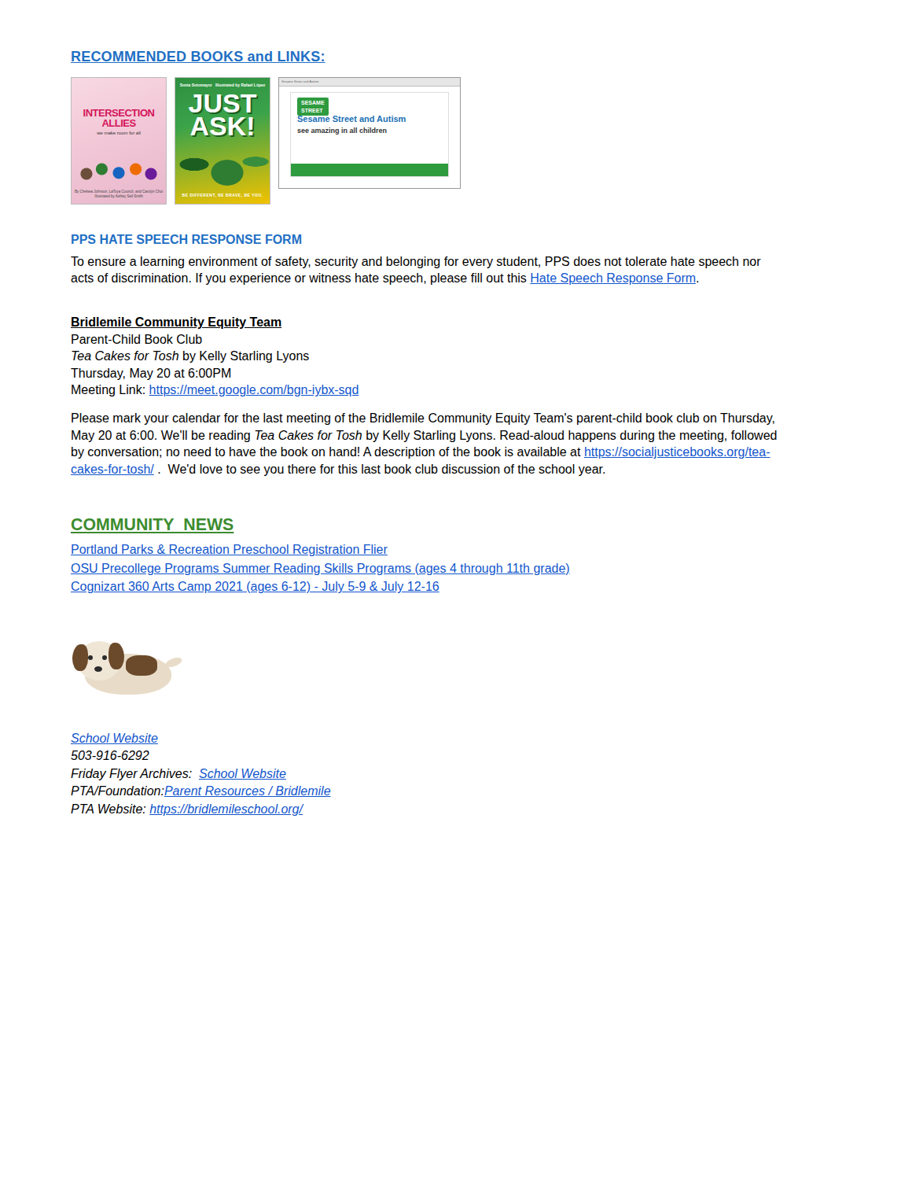RECOMMENDED BOOKS and LINKS:
INTERSECTION
ALLIES
we make room for all
By Chelsea Johnson, LaToya Council, and Carolyn Choi
Illustrated by Ashley Seil Smith
Sonia Sotomayor Illustrated by Rafael López
JUST
ASK!
BE DIFFERENT, BE BRAVE, BE YOU.
Sesame Street and Autism
SESAME
STREET
Sesame Street and Autism
see amazing in all children
PPS HATE SPEECH RESPONSE FORM
To ensure a learning environment of safety, security and belonging for every student, PPS does not tolerate hate speech nor acts of discrimination. If you experience or witness hate speech, please fill out this Hate Speech Response Form.
Bridlemile Community Equity Team
Parent-Child Book Club
Tea Cakes for Tosh by Kelly Starling Lyons
Thursday, May 20 at 6:00PM
Meeting Link: https://meet.google.com/bgn-iybx-sqd
Please mark your calendar for the last meeting of the Bridlemile Community Equity Team's parent-child book club on Thursday, May 20 at 6:00. We'll be reading Tea Cakes for Tosh by Kelly Starling Lyons. Read-aloud happens during the meeting, followed by conversation; no need to have the book on hand! A description of the book is available at https://socialjusticebooks.org/tea-cakes-for-tosh/ . We'd love to see you there for this last book club discussion of the school year.
COMMUNITY NEWS
Portland Parks & Recreation Preschool Registration Flier OSU Precollege Programs Summer Reading Skills Programs (ages 4 through 11th grade) Cognizart 360 Arts Camp 2021 (ages 6-12) - July 5-9 & July 12-16
School Website
503-916-6292
Friday Flyer Archives: School Website
PTA/Foundation: Parent Resources / Bridlemile
PTA Website: https://bridlemileschool.org/